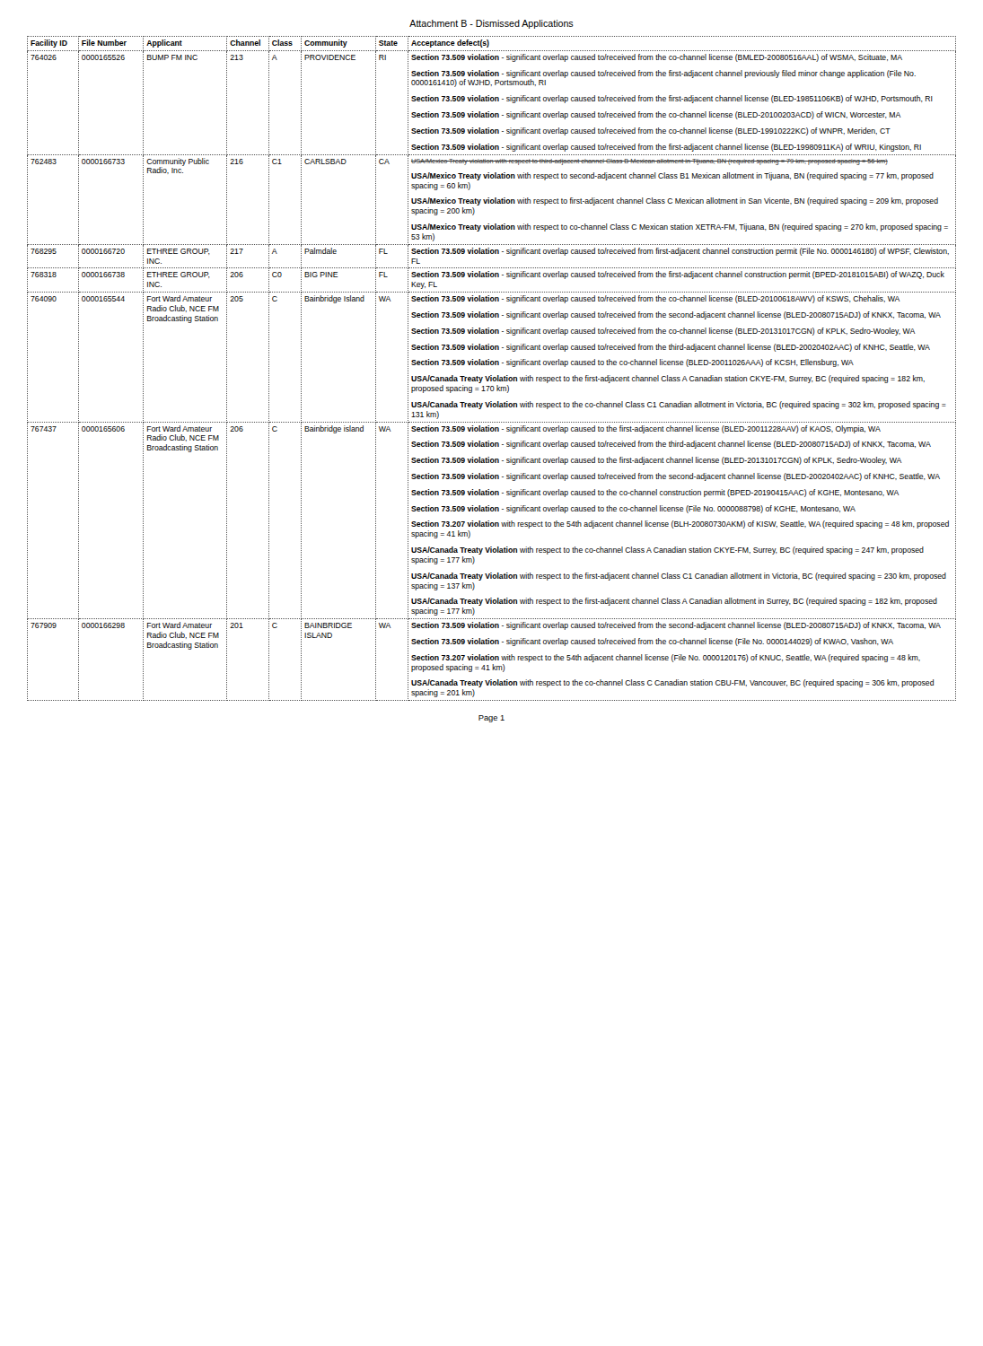Attachment B - Dismissed Applications
| Facility ID | File Number | Applicant | Channel | Class | Community | State | Acceptance defect(s) |
| --- | --- | --- | --- | --- | --- | --- | --- |
| 764026 | 0000165526 | BUMP FM INC | 213 | A | PROVIDENCE | RI | Section 73.509 violation - significant overlap caused to/received from the co-channel license (BMLED-20080516AAL) of WSMA, Scituate, MA Section 73.509 violation - significant overlap caused to/received from the first-adjacent channel previously filed minor change application (File No. 0000161410) of WJHD, Portsmouth, RI Section 73.509 violation - significant overlap caused to/received from the first-adjacent channel license (BLED-19851106KB) of WJHD, Portsmouth, RI Section 73.509 violation - significant overlap caused to/received from the co-channel license (BLED-20100203ACD) of WICN, Worcester, MA Section 73.509 violation - significant overlap caused to/received from the co-channel license (BLED-19910222KC) of WNPR, Meriden, CT Section 73.509 violation - significant overlap caused to/received from the first-adjacent channel license (BLED-19980911KA) of WRIU, Kingston, RI |
| 762483 | 0000166733 | Community Public Radio, Inc. | 216 | C1 | CARLSBAD | CA | USA/Mexico Treaty violation with respect to third-adjacent channel Class B Mexican allotment in Tijuana, BN (required spacing = 79 km, proposed spacing = 56 km) USA/Mexico Treaty violation with respect to second-adjacent channel Class B1 Mexican allotment in Tijuana, BN (required spacing = 77 km, proposed spacing = 60 km) USA/Mexico Treaty violation with respect to first-adjacent channel Class C Mexican allotment in San Vicente, BN (required spacing = 209 km, proposed spacing = 200 km) USA/Mexico Treaty violation with respect to co-channel Class C Mexican station XETRA-FM, Tijuana, BN (required spacing = 270 km, proposed spacing = 53 km) |
| 768295 | 0000166720 | ETHREE GROUP, INC. | 217 | A | Palmdale | FL | Section 73.509 violation - significant overlap caused to/received from first-adjacent channel construction permit (File No. 0000146180) of WPSF, Clewiston, FL |
| 768318 | 0000166738 | ETHREE GROUP, INC. | 206 | C0 | BIG PINE | FL | Section 73.509 violation - significant overlap caused to/received from the first-adjacent channel construction permit (BPED-20181015ABI) of WAZQ, Duck Key, FL |
| 764090 | 0000165544 | Fort Ward Amateur Radio Club, NCE FM Broadcasting Station | 205 | C | Bainbridge Island | WA | Section 73.509 violation - significant overlap caused to/received from the co-channel license (BLED-20100618AWV) of KSWS, Chehalis, WA Section 73.509 violation - significant overlap caused to/received from the second-adjacent channel license (BLED-20080715ADJ) of KNKX, Tacoma, WA Section 73.509 violation - significant overlap caused to/received from the co-channel license (BLED-20131017CGN) of KPLK, Sedro-Wooley, WA Section 73.509 violation - significant overlap caused to/received from the third-adjacent channel license (BLED-20020402AAC) of KNHC, Seattle, WA Section 73.509 violation - significant overlap caused to the co-channel license (BLED-20011026AAA) of KCSH, Ellensburg, WA USA/Canada Treaty Violation with respect to the first-adjacent channel Class A Canadian station CKYE-FM, Surrey, BC (required spacing = 182 km, proposed spacing = 170 km) USA/Canada Treaty Violation with respect to the co-channel Class C1 Canadian allotment in Victoria, BC (required spacing = 302 km, proposed spacing = 131 km) |
| 767437 | 0000165606 | Fort Ward Amateur Radio Club, NCE FM Broadcasting Station | 206 | C | Bainbridge island | WA | Section 73.509 violation - significant overlap caused to the first-adjacent channel license (BLED-20011228AAV) of KAOS, Olympia, WA Section 73.509 violation - significant overlap caused to/received from the third-adjacent channel license (BLED-20080715ADJ) of KNKX, Tacoma, WA Section 73.509 violation - significant overlap caused to the first-adjacent channel license (BLED-20131017CGN) of KPLK, Sedro-Wooley, WA Section 73.509 violation - significant overlap caused to/received from the second-adjacent channel license (BLED-20020402AAC) of KNHC, Seattle, WA Section 73.509 violation - significant overlap caused to the co-channel construction permit (BPED-20190415AAC) of KGHE, Montesano, WA Section 73.509 violation - significant overlap caused to the co-channel license (File No. 0000088798) of KGHE, Montesano, WA Section 73.207 violation with respect to the 54th adjacent channel license (BLH-20080730AKM) of KISW, Seattle, WA (required spacing = 48 km, proposed spacing = 41 km) USA/Canada Treaty Violation with respect to the co-channel Class A Canadian station CKYE-FM, Surrey, BC (required spacing = 247 km, proposed spacing = 177 km) USA/Canada Treaty Violation with respect to the first-adjacent channel Class C1 Canadian allotment in Victoria, BC (required spacing = 230 km, proposed spacing = 137 km) USA/Canada Treaty Violation with respect to the first-adjacent channel Class A Canadian allotment in Surrey, BC (required spacing = 182 km, proposed spacing = 177 km) |
| 767909 | 0000166298 | Fort Ward Amateur Radio Club, NCE FM Broadcasting Station | 201 | C | BAINBRIDGE ISLAND | WA | Section 73.509 violation - significant overlap caused to/received from the second-adjacent channel license (BLED-20080715ADJ) of KNKX, Tacoma, WA Section 73.509 violation - significant overlap caused to/received from the co-channel license (File No. 0000144029) of KWAO, Vashon, WA Section 73.207 violation with respect to the 54th adjacent channel license (File No. 0000120176) of KNUC, Seattle, WA (required spacing = 48 km, proposed spacing = 41 km) USA/Canada Treaty Violation with respect to the co-channel Class C Canadian station CBU-FM, Vancouver, BC (required spacing = 306 km, proposed spacing = 201 km) |
Page 1